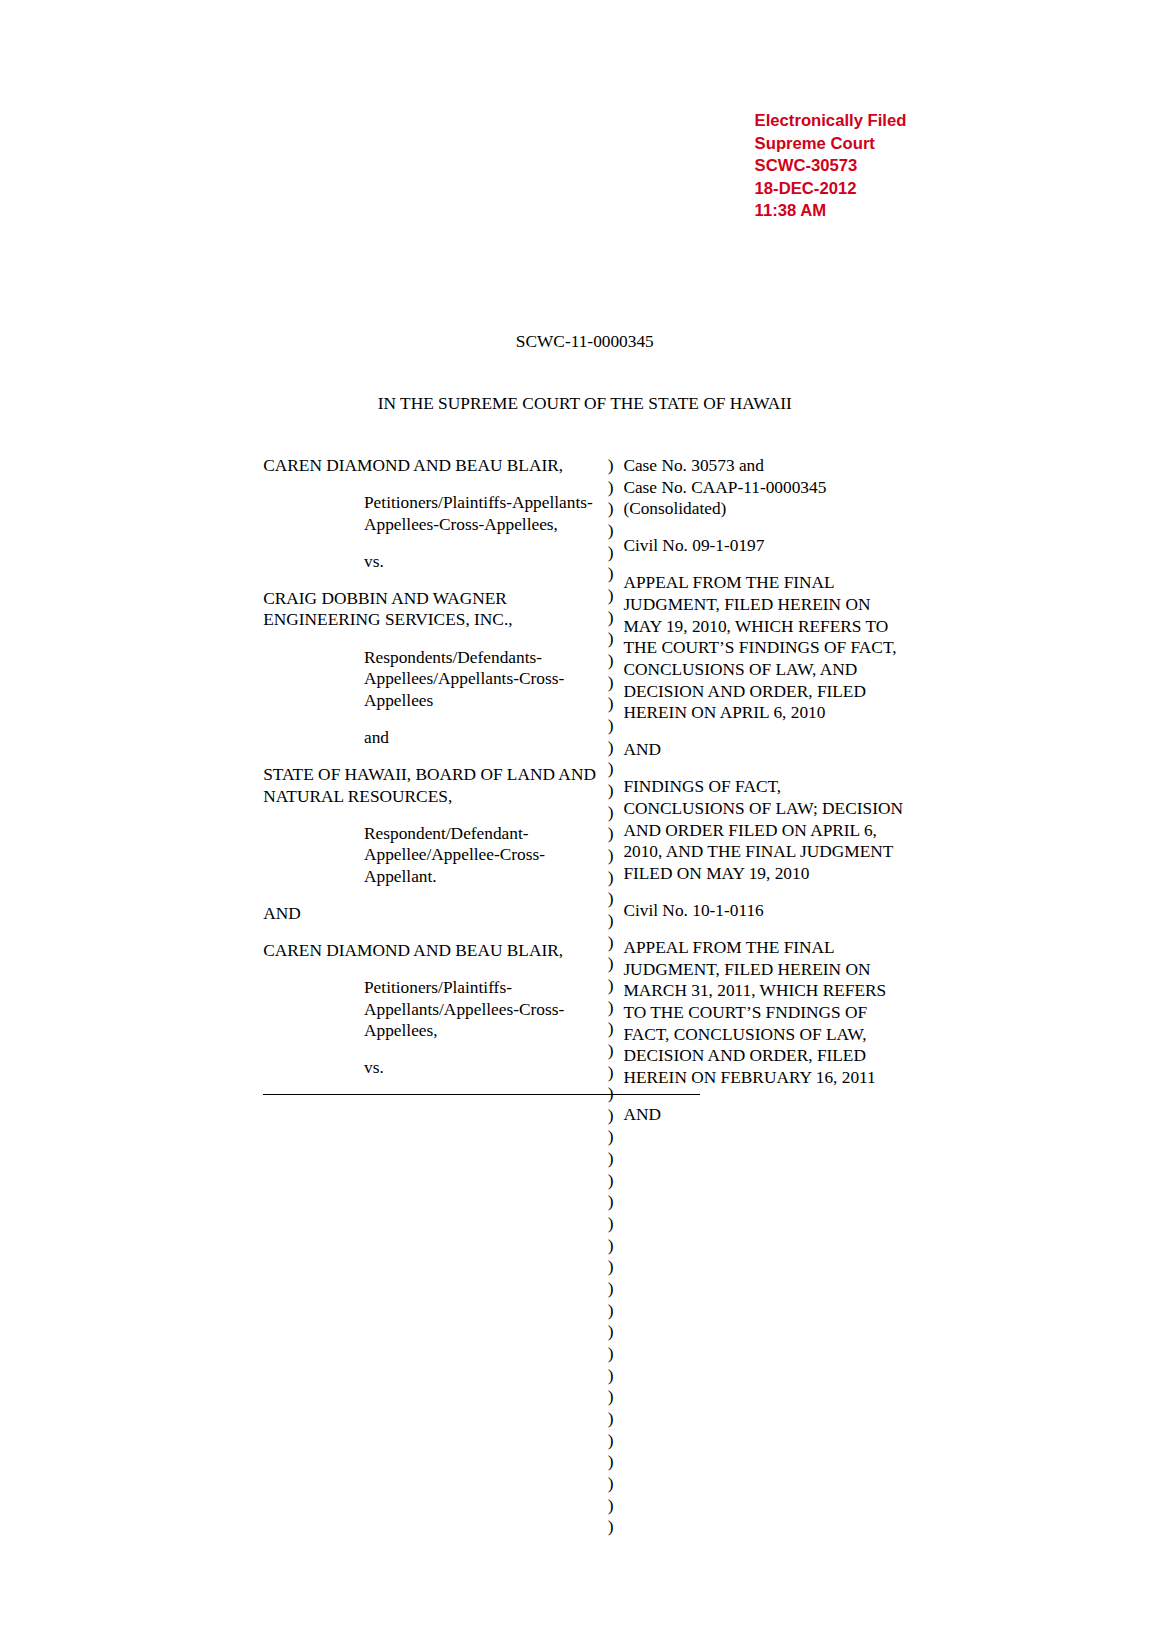Electronically Filed
Supreme Court
SCWC-30573
18-DEC-2012
11:38 AM
SCWC-11-0000345
IN THE SUPREME COURT OF THE STATE OF HAWAII
| CAREN DIAMOND AND BEAU BLAIR, Petitioners/Plaintiffs-Appellants- Appellees-Cross-Appellees, vs. CRAIG DOBBIN AND WAGNER ENGINEERING SERVICES, INC., Respondents/Defendants- Appellees/Appellants-Cross- Appellees and STATE OF HAWAII, BOARD OF LAND AND NATURAL RESOURCES, Respondent/Defendant- Appellee/Appellee-Cross-Appellant. AND CAREN DIAMOND AND BEAU BLAIR, Petitioners/Plaintiffs- Appellants/Appellees-Cross- Appellees, vs. | ) ) ) ) ) ) ) ) ) ) ) ) ) ) ) ) ) ) ) ) ) ) ) ) ) ) ) ) ) ) ) ) ) ) ) ) ) ) ) ) ) ) ) ) ) ) ) ) ) ) | Case No. 30573 and Case No. CAAP-11-0000345 (Consolidated) Civil No. 09-1-0197 APPEAL FROM THE FINAL JUDGMENT, FILED HEREIN ON MAY 19, 2010, WHICH REFERS TO THE COURT’S FINDINGS OF FACT, CONCLUSIONS OF LAW, AND DECISION AND ORDER, FILED HEREIN ON APRIL 6, 2010 AND FINDINGS OF FACT, CONCLUSIONS OF LAW; DECISION AND ORDER FILED ON APRIL 6, 2010, AND THE FINAL JUDGMENT FILED ON MAY 19, 2010 Civil No. 10-1-0116 APPEAL FROM THE FINAL JUDGMENT, FILED HEREIN ON MARCH 31, 2011, WHICH REFERS TO THE COURT’S FNDINGS OF FACT, CONCLUSIONS OF LAW, DECISION AND ORDER, FILED HEREIN ON FEBRUARY 16, 2011 AND |